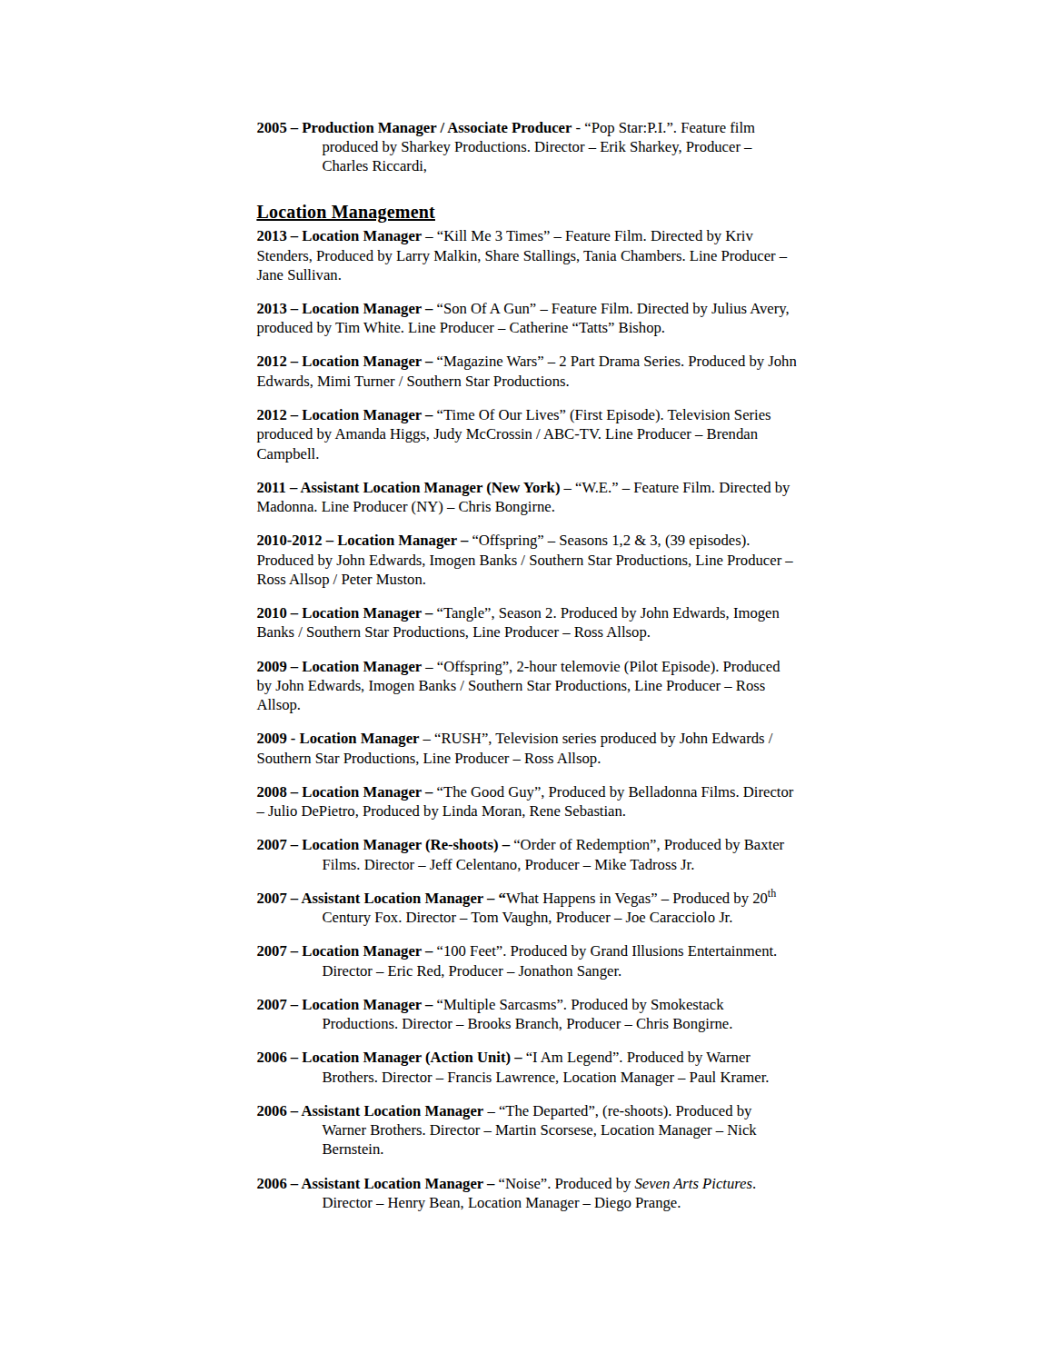2005 – Production Manager / Associate Producer - “Pop Star:P.I.”. Feature film produced by Sharkey Productions. Director – Erik Sharkey, Producer – Charles Riccardi,
Location Management
2013 – Location Manager – “Kill Me 3 Times” – Feature Film. Directed by Kriv Stenders, Produced by Larry Malkin, Share Stallings, Tania Chambers. Line Producer – Jane Sullivan.
2013 – Location Manager – “Son Of A Gun” – Feature Film. Directed by Julius Avery, produced by Tim White. Line Producer – Catherine “Tatts” Bishop.
2012 – Location Manager – “Magazine Wars” – 2 Part Drama Series. Produced by John Edwards, Mimi Turner / Southern Star Productions.
2012 – Location Manager – “Time Of Our Lives” (First Episode). Television Series produced by Amanda Higgs, Judy McCrossin / ABC-TV. Line Producer – Brendan Campbell.
2011 – Assistant Location Manager (New York) – “W.E.” – Feature Film. Directed by Madonna. Line Producer (NY) – Chris Bongirne.
2010-2012 – Location Manager – “Offspring” – Seasons 1,2 & 3, (39 episodes). Produced by John Edwards, Imogen Banks / Southern Star Productions, Line Producer – Ross Allsop / Peter Muston.
2010 – Location Manager – “Tangle”, Season 2. Produced by John Edwards, Imogen Banks / Southern Star Productions, Line Producer – Ross Allsop.
2009 – Location Manager – “Offspring”, 2-hour telemovie (Pilot Episode). Produced by John Edwards, Imogen Banks / Southern Star Productions, Line Producer – Ross Allsop.
2009 - Location Manager – “RUSH”, Television series produced by John Edwards / Southern Star Productions, Line Producer – Ross Allsop.
2008 – Location Manager – “The Good Guy”, Produced by Belladonna Films. Director – Julio DePietro, Produced by Linda Moran, Rene Sebastian.
2007 – Location Manager (Re-shoots) – “Order of Redemption”, Produced by Baxter Films. Director – Jeff Celentano, Producer – Mike Tadross Jr.
2007 – Assistant Location Manager – “What Happens in Vegas” – Produced by 20th Century Fox. Director – Tom Vaughn, Producer – Joe Caracciolo Jr.
2007 – Location Manager – “100 Feet”. Produced by Grand Illusions Entertainment. Director – Eric Red, Producer – Jonathon Sanger.
2007 – Location Manager – “Multiple Sarcasms”. Produced by Smokestack Productions. Director – Brooks Branch, Producer – Chris Bongirne.
2006 – Location Manager (Action Unit) – “I Am Legend”. Produced by Warner Brothers. Director – Francis Lawrence, Location Manager – Paul Kramer.
2006 – Assistant Location Manager – “The Departed”, (re-shoots). Produced by Warner Brothers. Director – Martin Scorsese, Location Manager – Nick Bernstein.
2006 – Assistant Location Manager – “Noise”. Produced by Seven Arts Pictures. Director – Henry Bean, Location Manager – Diego Prange.